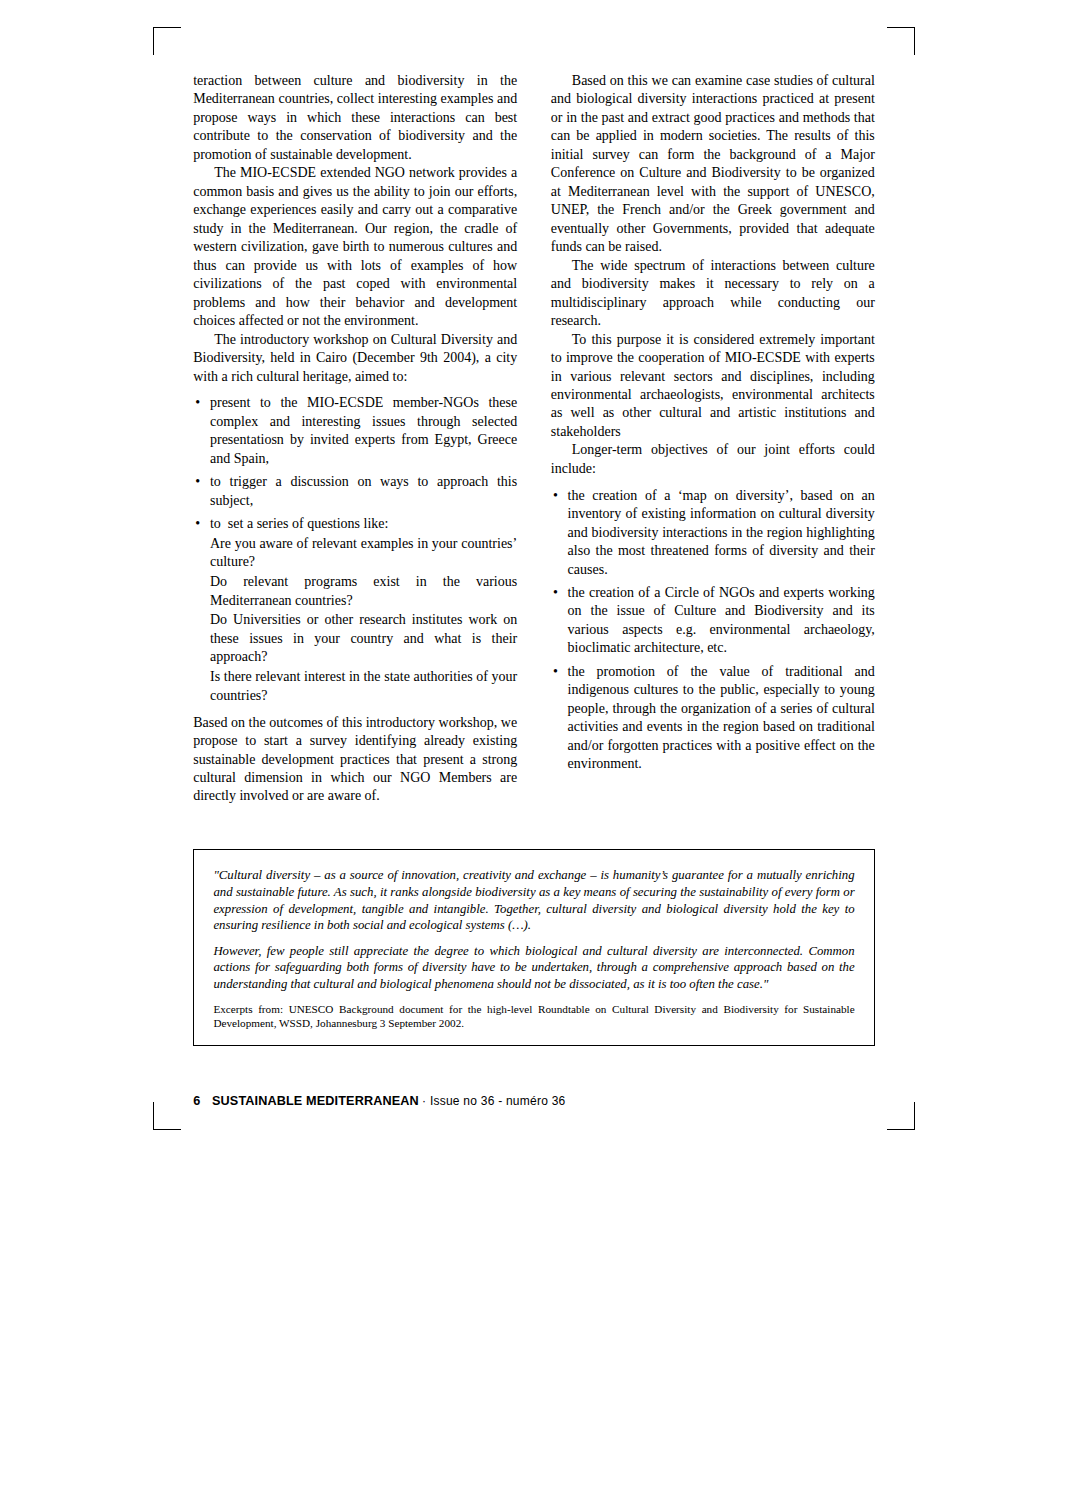teraction between culture and biodiversity in the Mediterranean countries, collect interesting examples and propose ways in which these interactions can best contribute to the conservation of biodiversity and the promotion of sustainable development.
The MIO-ECSDE extended NGO network provides a common basis and gives us the ability to join our efforts, exchange experiences easily and carry out a comparative study in the Mediterranean. Our region, the cradle of western civilization, gave birth to numerous cultures and thus can provide us with lots of examples of how civilizations of the past coped with environmental problems and how their behavior and development choices affected or not the environment.
The introductory workshop on Cultural Diversity and Biodiversity, held in Cairo (December 9th 2004), a city with a rich cultural heritage, aimed to:
present to the MIO-ECSDE member-NGOs these complex and interesting issues through selected presentatiosn by invited experts from Egypt, Greece and Spain,
to trigger a discussion on ways to approach this subject,
to set a series of questions like: Are you aware of relevant examples in your countries’ culture? Do relevant programs exist in the various Mediterranean countries? Do Universities or other research institutes work on these issues in your country and what is their approach? Is there relevant interest in the state authorities of your countries?
Based on the outcomes of this introductory workshop, we propose to start a survey identifying already existing sustainable development practices that present a strong cultural dimension in which our NGO Members are directly involved or are aware of.
Based on this we can examine case studies of cultural and biological diversity interactions practiced at present or in the past and extract good practices and methods that can be applied in modern societies. The results of this initial survey can form the background of a Major Conference on Culture and Biodiversity to be organized at Mediterranean level with the support of UNESCO, UNEP, the French and/or the Greek government and eventually other Governments, provided that adequate funds can be raised.
The wide spectrum of interactions between culture and biodiversity makes it necessary to rely on a multidisciplinary approach while conducting our research.
To this purpose it is considered extremely important to improve the cooperation of MIO-ECSDE with experts in various relevant sectors and disciplines, including environmental archaeologists, environmental architects as well as other cultural and artistic institutions and stakeholders
Longer-term objectives of our joint efforts could include:
the creation of a ‘map on diversity’, based on an inventory of existing information on cultural diversity and biodiversity interactions in the region highlighting also the most threatened forms of diversity and their causes.
the creation of a Circle of NGOs and experts working on the issue of Culture and Biodiversity and its various aspects e.g. environmental archaeology, bioclimatic architecture, etc.
the promotion of the value of traditional and indigenous cultures to the public, especially to young people, through the organization of a series of cultural activities and events in the region based on traditional and/or forgotten practices with a positive effect on the environment.
"Cultural diversity – as a source of innovation, creativity and exchange – is humanity’s guarantee for a mutually enriching and sustainable future. As such, it ranks alongside biodiversity as a key means of securing the sustainability of every form or expression of development, tangible and intangible. Together, cultural diversity and biological diversity hold the key to ensuring resilience in both social and ecological systems (…).
However, few people still appreciate the degree to which biological and cultural diversity are interconnected. Common actions for safeguarding both forms of diversity have to be undertaken, through a comprehensive approach based on the understanding that cultural and biological phenomena should not be dissociated, as it is too often the case."
Excerpts from: UNESCO Background document for the high-level Roundtable on Cultural Diversity and Biodiversity for Sustainable Development, WSSD, Johannesburg 3 September 2002.
6 SUSTAINABLE MEDITERRANEAN · Issue no 36 - numéro 36